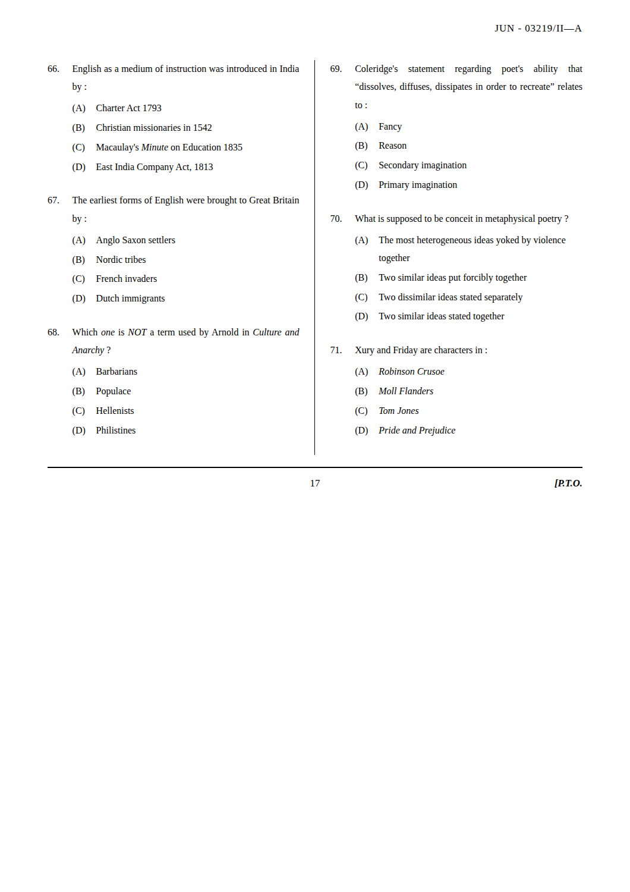JUN - 03219/II—A
66.
English as a medium of instruction was introduced in India by :
(A) Charter Act 1793
(B) Christian missionaries in 1542
(C) Macaulay's Minute on Education 1835
(D) East India Company Act, 1813
67.
The earliest forms of English were brought to Great Britain by :
(A) Anglo Saxon settlers
(B) Nordic tribes
(C) French invaders
(D) Dutch immigrants
68.
Which one is NOT a term used by Arnold in Culture and Anarchy ?
(A) Barbarians
(B) Populace
(C) Hellenists
(D) Philistines
69.
Coleridge's statement regarding poet's ability that “dissolves, diffuses, dissipates in order to recreate” relates to :
(A) Fancy
(B) Reason
(C) Secondary imagination
(D) Primary imagination
70.
What is supposed to be conceit in metaphysical poetry ?
(A) The most heterogeneous ideas yoked by violence together
(B) Two similar ideas put forcibly together
(C) Two dissimilar ideas stated separately
(D) Two similar ideas stated together
71.
Xury and Friday are characters in :
(A) Robinson Crusoe
(B) Moll Flanders
(C) Tom Jones
(D) Pride and Prejudice
17 [P.T.O.